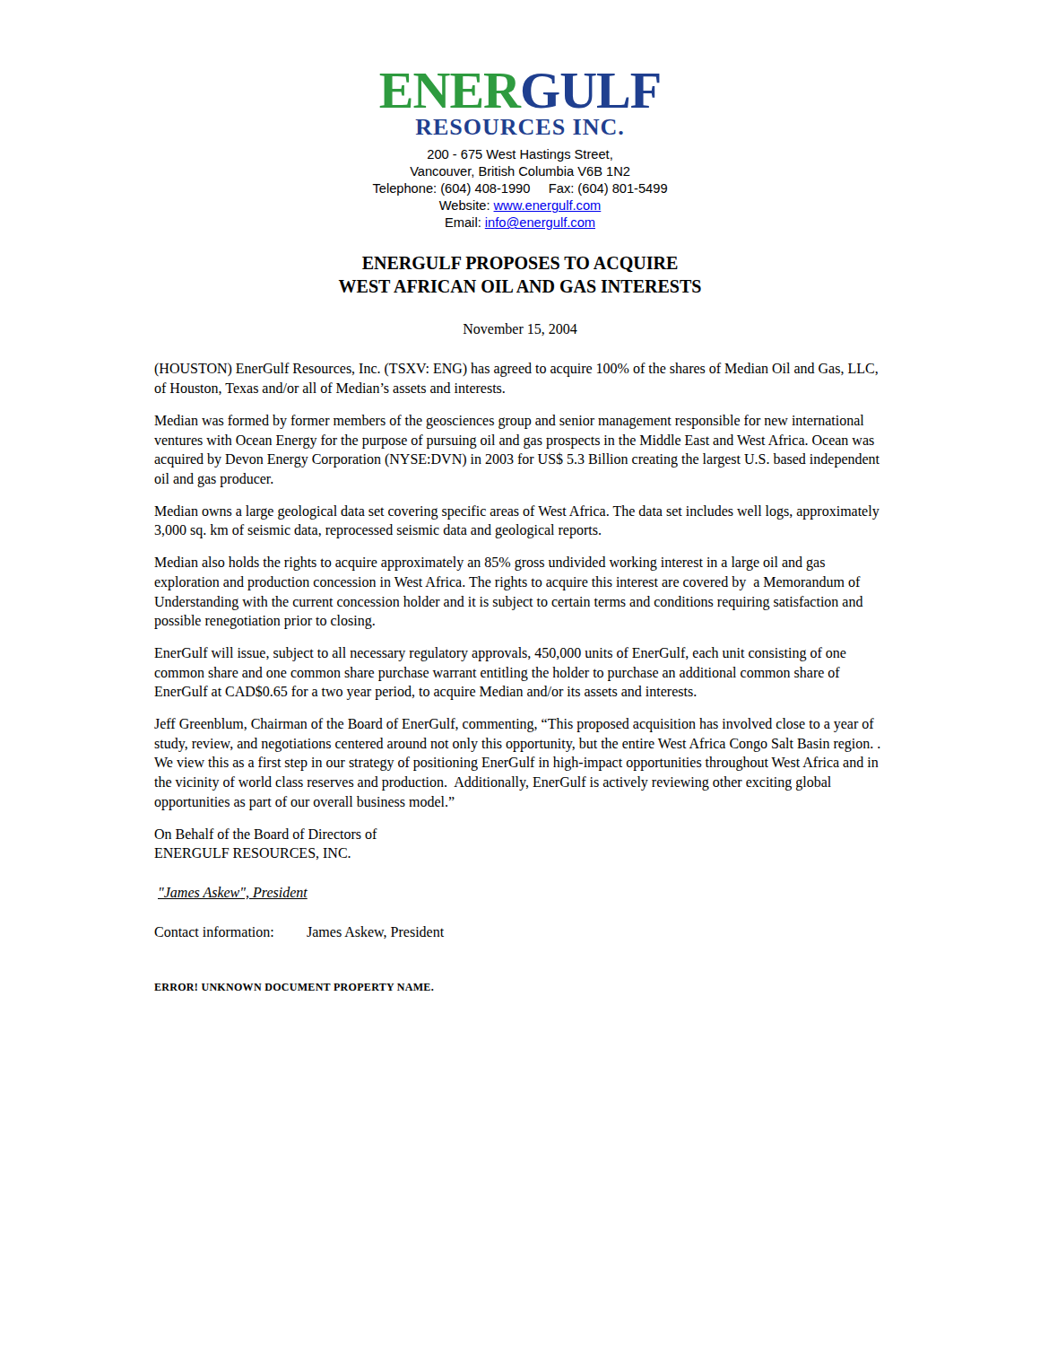ENER GULF
RESOURCES INC.
200 - 675 West Hastings Street,
Vancouver, British Columbia V6B 1N2
Telephone: (604) 408-1990 Fax: (604) 801-5499
Website: www.energulf.com
Email: info@energulf.com
EnerGulf Proposes to Acquire
West African Oil and Gas Interests
November 15, 2004
(HOUSTON) EnerGulf Resources, Inc. (TSXV: ENG) has agreed to acquire 100% of the shares of Median Oil and Gas, LLC, of Houston, Texas and/or all of Median’s assets and interests.
Median was formed by former members of the geosciences group and senior management responsible for new international ventures with Ocean Energy for the purpose of pursuing oil and gas prospects in the Middle East and West Africa. Ocean was acquired by Devon Energy Corporation (NYSE:DVN) in 2003 for US$ 5.3 Billion creating the largest U.S. based independent oil and gas producer.
Median owns a large geological data set covering specific areas of West Africa. The data set includes well logs, approximately 3,000 sq. km of seismic data, reprocessed seismic data and geological reports.
Median also holds the rights to acquire approximately an 85% gross undivided working interest in a large oil and gas exploration and production concession in West Africa. The rights to acquire this interest are covered by a Memorandum of Understanding with the current concession holder and it is subject to certain terms and conditions requiring satisfaction and possible renegotiation prior to closing.
EnerGulf will issue, subject to all necessary regulatory approvals, 450,000 units of EnerGulf, each unit consisting of one common share and one common share purchase warrant entitling the holder to purchase an additional common share of EnerGulf at CAD$0.65 for a two year period, to acquire Median and/or its assets and interests.
Jeff Greenblum, Chairman of the Board of EnerGulf, commenting, “This proposed acquisition has involved close to a year of study, review, and negotiations centered around not only this opportunity, but the entire West Africa Congo Salt Basin region. . We view this as a first step in our strategy of positioning EnerGulf in high-impact opportunities throughout West Africa and in the vicinity of world class reserves and production. Additionally, EnerGulf is actively reviewing other exciting global opportunities as part of our overall business model.”
On Behalf of the Board of Directors of
ENERGULF RESOURCES, INC.
"James Askew", President
Contact information: James Askew, President
Error! Unknown document property name.